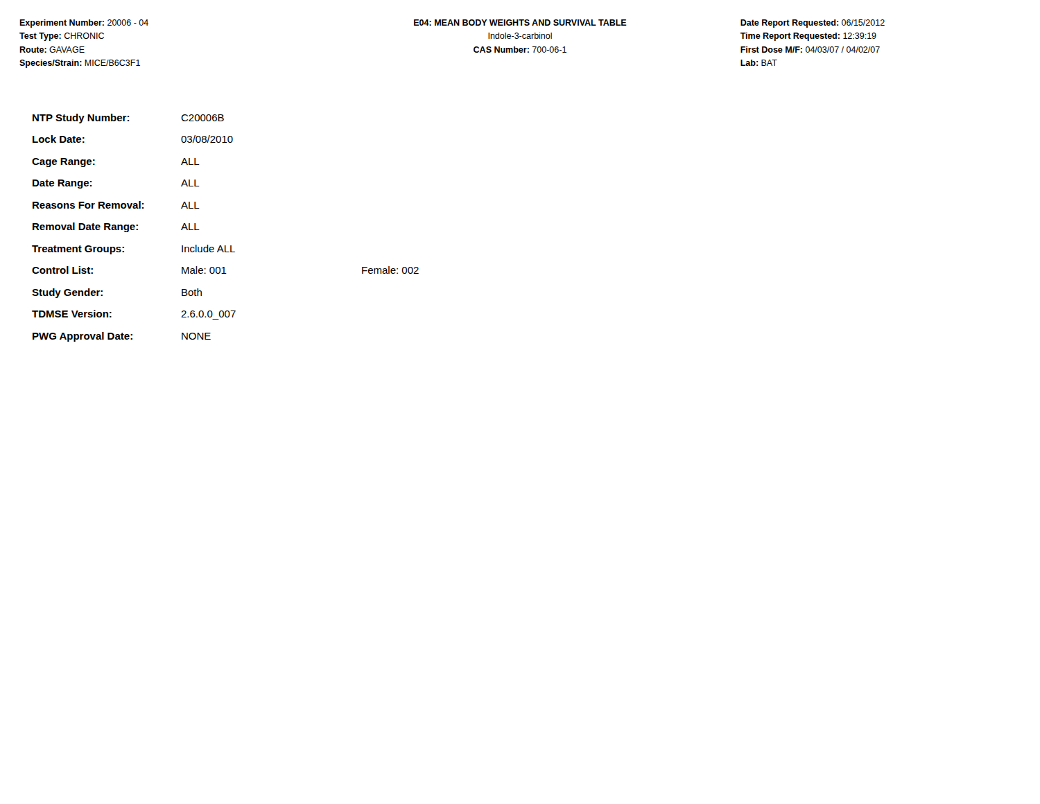| Experiment Number: 20006 - 04 Test Type: CHRONIC Route: GAVAGE Species/Strain: MICE/B6C3F1 | E04: MEAN BODY WEIGHTS AND SURVIVAL TABLE Indole-3-carbinol CAS Number: 700-06-1 | Date Report Requested: 06/15/2012 Time Report Requested: 12:39:19 First Dose M/F: 04/03/07 / 04/02/07 Lab: BAT |
| NTP Study Number: | C20006B | |
| Lock Date: | 03/08/2010 | |
| Cage Range: | ALL | |
| Date Range: | ALL | |
| Reasons For Removal: | ALL | |
| Removal Date Range: | ALL | |
| Treatment Groups: | Include ALL | |
| Control List: | Male: 001 | Female: 002 |
| Study Gender: | Both | |
| TDMSE Version: | 2.6.0.0_007 | |
| PWG Approval Date: | NONE | |